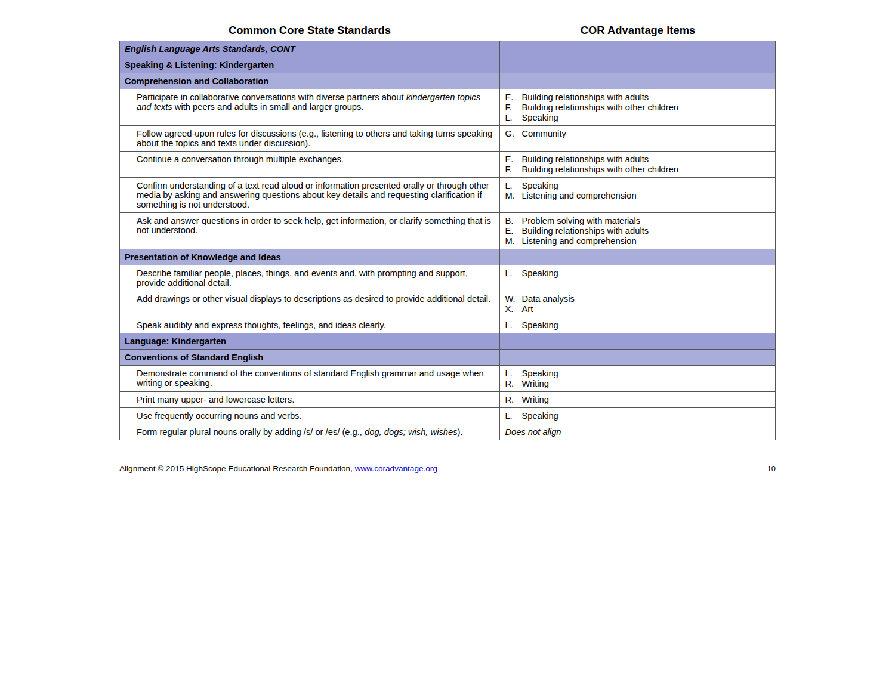Common Core State Standards
COR Advantage Items
| English Language Arts Standards, CONT | |
| Speaking & Listening: Kindergarten | |
| Comprehension and Collaboration | |
| Participate in collaborative conversations with diverse partners about kindergarten topics and texts with peers and adults in small and larger groups. | E. Building relationships with adults F. Building relationships with other children L. Speaking |
| Follow agreed-upon rules for discussions (e.g., listening to others and taking turns speaking about the topics and texts under discussion). | G. Community |
| Continue a conversation through multiple exchanges. | E. Building relationships with adults F. Building relationships with other children |
| Confirm understanding of a text read aloud or information presented orally or through other media by asking and answering questions about key details and requesting clarification if something is not understood. | L. Speaking M. Listening and comprehension |
| Ask and answer questions in order to seek help, get information, or clarify something that is not understood. | B. Problem solving with materials E. Building relationships with adults M. Listening and comprehension |
| Presentation of Knowledge and Ideas | |
| Describe familiar people, places, things, and events and, with prompting and support, provide additional detail. | L. Speaking |
| Add drawings or other visual displays to descriptions as desired to provide additional detail. | W. Data analysis X. Art |
| Speak audibly and express thoughts, feelings, and ideas clearly. | L. Speaking |
| Language: Kindergarten | |
| Conventions of Standard English | |
| Demonstrate command of the conventions of standard English grammar and usage when writing or speaking. | L. Speaking R. Writing |
| Print many upper- and lowercase letters. | R. Writing |
| Use frequently occurring nouns and verbs. | L. Speaking |
| Form regular plural nouns orally by adding /s/ or /es/ (e.g., dog, dogs; wish, wishes ). | Does not align |
Alignment © 2015 HighScope Educational Research Foundation, www.coradvantage.org
10